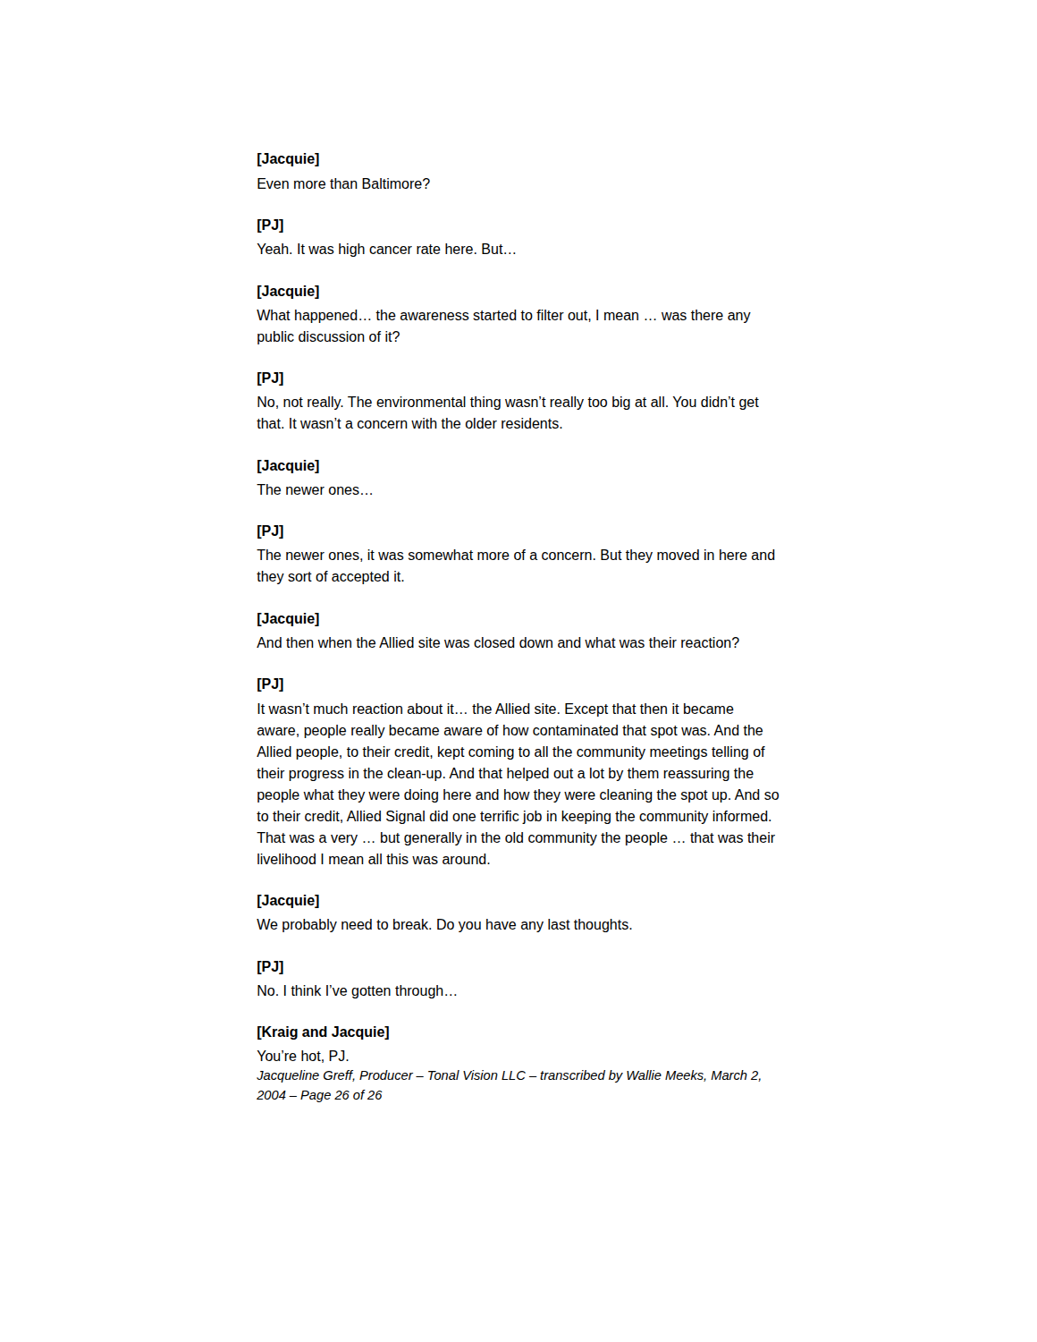[Jacquie]
Even more than Baltimore?
[PJ]
Yeah. It was high cancer rate here. But…
[Jacquie]
What happened… the awareness started to filter out, I mean … was there any public discussion of it?
[PJ]
No, not really. The environmental thing wasn’t really too big at all. You didn’t get that. It wasn’t a concern with the older residents.
[Jacquie]
The newer ones…
[PJ]
The newer ones, it was somewhat more of a concern. But they moved in here and they sort of accepted it.
[Jacquie]
And then when the Allied site was closed down and what was their reaction?
[PJ]
It wasn’t much reaction about it… the Allied site. Except that then it became aware, people really became aware of how contaminated that spot was. And the Allied people, to their credit, kept coming to all the community meetings telling of their progress in the clean-up. And that helped out a lot by them reassuring the people what they were doing here and how they were cleaning the spot up. And so to their credit, Allied Signal did one terrific job in keeping the community informed. That was a very … but generally in the old community the people … that was their livelihood I mean all this was around.
[Jacquie]
We probably need to break. Do you have any last thoughts.
[PJ]
No. I think I’ve gotten through…
[Kraig and Jacquie]
You’re hot, PJ.
Jacqueline Greff, Producer – Tonal Vision LLC – transcribed by Wallie Meeks, March 2, 2004 – Page 26 of 26